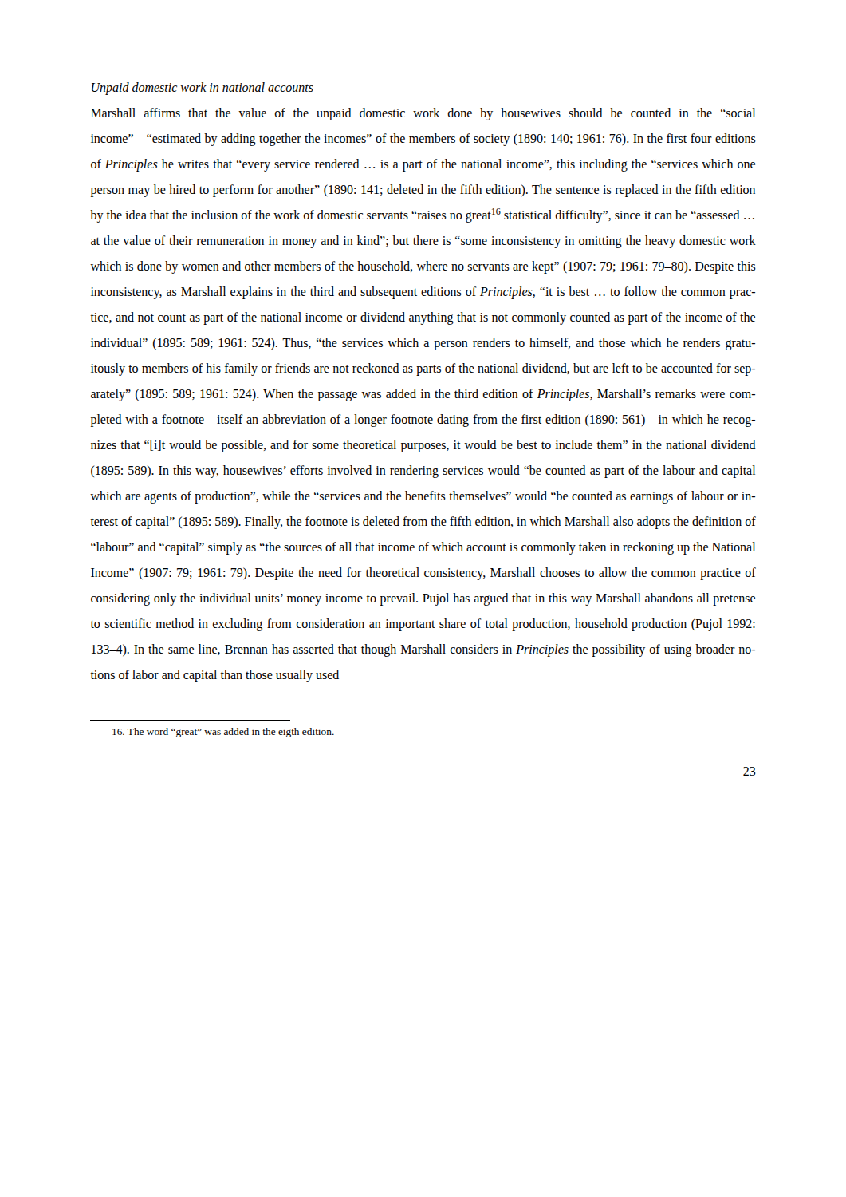Unpaid domestic work in national accounts
Marshall affirms that the value of the unpaid domestic work done by housewives should be counted in the “social income”—“estimated by adding together the incomes” of the members of society (1890: 140; 1961: 76). In the first four editions of Principles he writes that “every service rendered … is a part of the national income”, this including the “services which one person may be hired to perform for another” (1890: 141; deleted in the fifth edition). The sentence is replaced in the fifth edition by the idea that the inclusion of the work of domestic servants “raises no great16 statistical difficulty”, since it can be “assessed … at the value of their remuneration in money and in kind”; but there is “some inconsistency in omitting the heavy domestic work which is done by women and other members of the household, where no servants are kept” (1907: 79; 1961: 79–80). Despite this inconsistency, as Marshall explains in the third and subsequent editions of Principles, “it is best … to follow the common practice, and not count as part of the national income or dividend anything that is not commonly counted as part of the income of the individual” (1895: 589; 1961: 524). Thus, “the services which a person renders to himself, and those which he renders gratuitously to members of his family or friends are not reckoned as parts of the national dividend, but are left to be accounted for separately” (1895: 589; 1961: 524). When the passage was added in the third edition of Principles, Marshall’s remarks were completed with a footnote—itself an abbreviation of a longer footnote dating from the first edition (1890: 561)—in which he recognizes that “[i]t would be possible, and for some theoretical purposes, it would be best to include them” in the national dividend (1895: 589). In this way, housewives’ efforts involved in rendering services would “be counted as part of the labour and capital which are agents of production”, while the “services and the benefits themselves” would “be counted as earnings of labour or interest of capital” (1895: 589). Finally, the footnote is deleted from the fifth edition, in which Marshall also adopts the definition of “labour” and “capital” simply as “the sources of all that income of which account is commonly taken in reckoning up the National Income” (1907: 79; 1961: 79). Despite the need for theoretical consistency, Marshall chooses to allow the common practice of considering only the individual units’ money income to prevail. Pujol has argued that in this way Marshall abandons all pretense to scientific method in excluding from consideration an important share of total production, household production (Pujol 1992: 133–4). In the same line, Brennan has asserted that though Marshall considers in Principles the possibility of using broader notions of labor and capital than those usually used
16. The word “great” was added in the eigth edition.
23